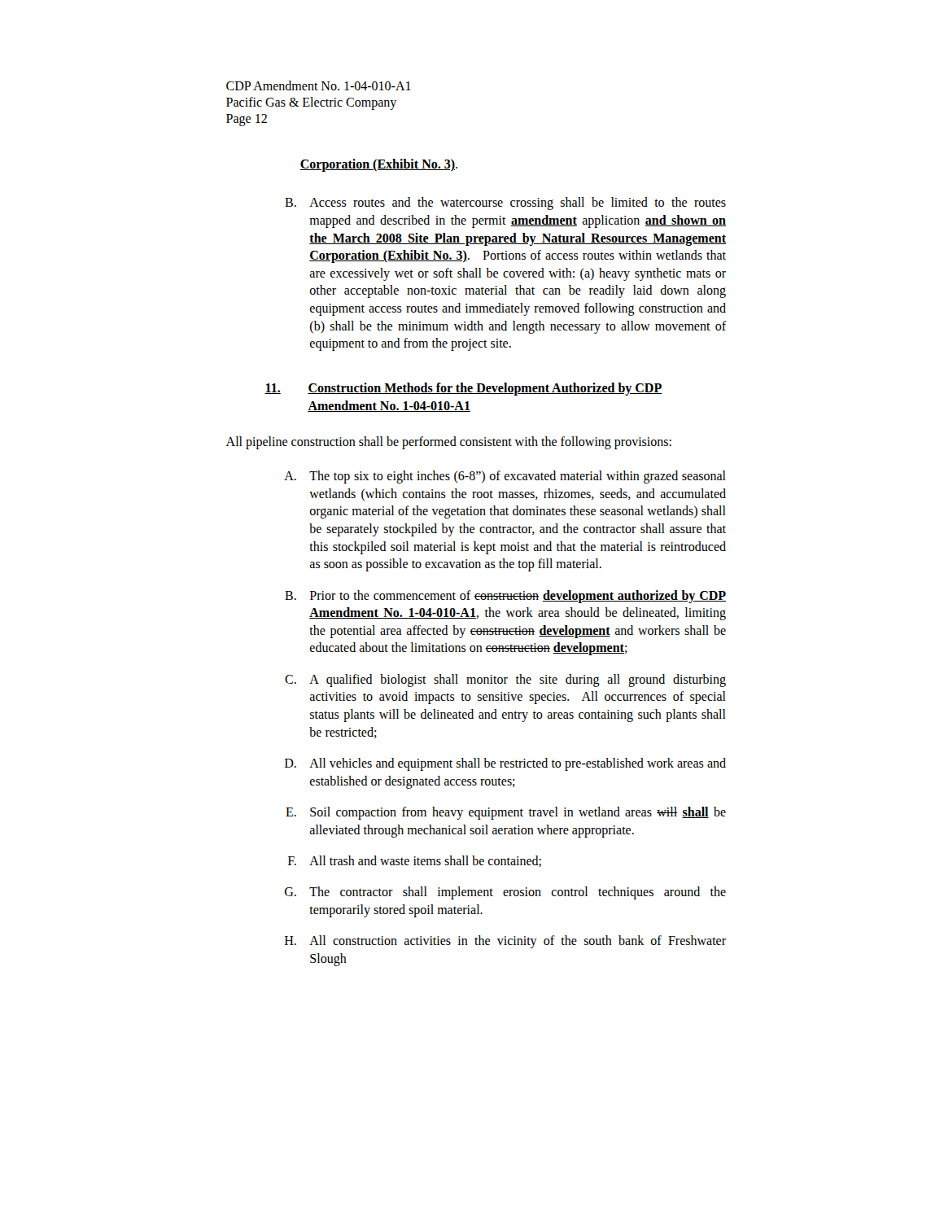CDP Amendment No. 1-04-010-A1
Pacific Gas & Electric Company
Page 12
Corporation (Exhibit No. 3).
Access routes and the watercourse crossing shall be limited to the routes mapped and described in the permit amendment application and shown on the March 2008 Site Plan prepared by Natural Resources Management Corporation (Exhibit No. 3). Portions of access routes within wetlands that are excessively wet or soft shall be covered with: (a) heavy synthetic mats or other acceptable non-toxic material that can be readily laid down along equipment access routes and immediately removed following construction and (b) shall be the minimum width and length necessary to allow movement of equipment to and from the project site.
11.
Construction Methods for the Development Authorized by CDP Amendment No. 1-04-010-A1
All pipeline construction shall be performed consistent with the following provisions:
The top six to eight inches (6-8”) of excavated material within grazed seasonal wetlands (which contains the root masses, rhizomes, seeds, and accumulated organic material of the vegetation that dominates these seasonal wetlands) shall be separately stockpiled by the contractor, and the contractor shall assure that this stockpiled soil material is kept moist and that the material is reintroduced as soon as possible to excavation as the top fill material.
Prior to the commencement of construction development authorized by CDP Amendment No. 1-04-010-A1, the work area should be delineated, limiting the potential area affected by construction development and workers shall be educated about the limitations on construction development;
A qualified biologist shall monitor the site during all ground disturbing activities to avoid impacts to sensitive species. All occurrences of special status plants will be delineated and entry to areas containing such plants shall be restricted;
All vehicles and equipment shall be restricted to pre-established work areas and established or designated access routes;
Soil compaction from heavy equipment travel in wetland areas will shall be alleviated through mechanical soil aeration where appropriate.
All trash and waste items shall be contained;
The contractor shall implement erosion control techniques around the temporarily stored spoil material.
All construction activities in the vicinity of the south bank of Freshwater Slough